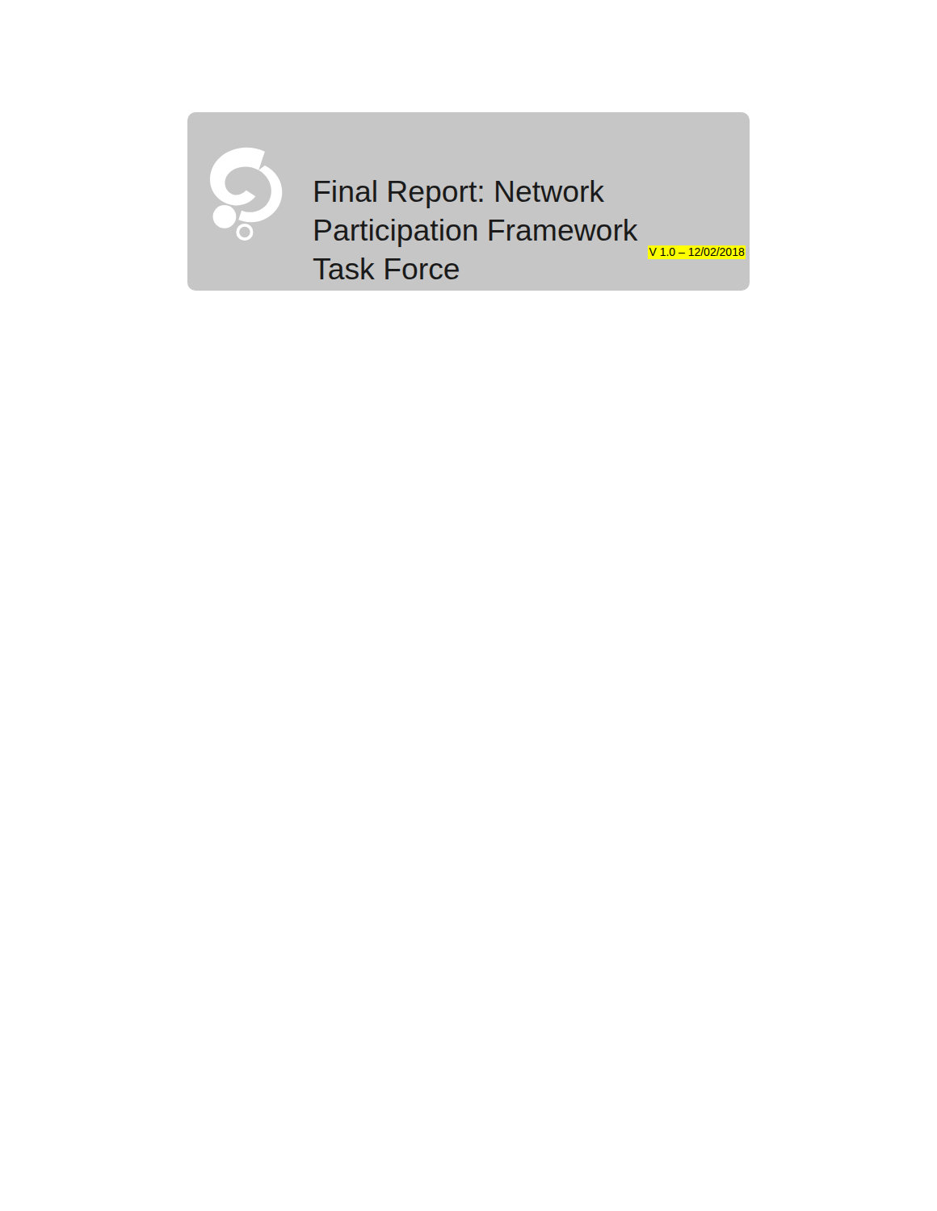Final Report: Network Participation Framework Task Force
V 1.0 – 12/02/2018